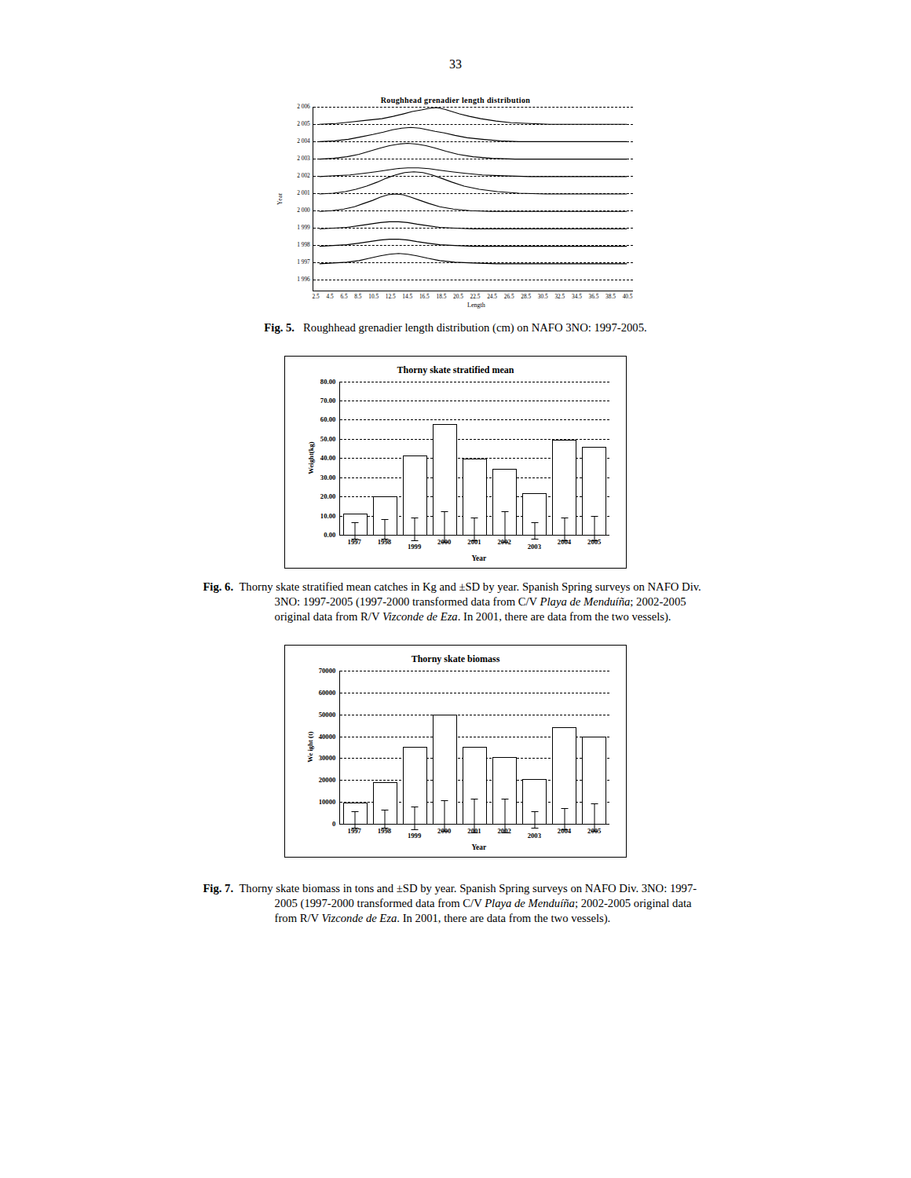33
Roughhead grenadier length distribution
Year
2 006
2 005
2 004
2 003
2 002
2 001
2 000
1 999
1 998
1 997
1 996
2.54.56.58.510.5 12.514.516.518.520.5 22.524.526.528.530.5 32.534.536.538.540.5
Length
Fig. 5. Roughhead grenadier length distribution (cm) on NAFO 3NO: 1997-2005.
Thorny skate stratified mean
Weight(kg)
80.00
70.00
60.00
50.00
40.00
30.00
20.00
10.00
0.00
1997199819992000 20012002200320042005
Year
Fig. 6. Thorny skate stratified mean catches in Kg and ±SD by year. Spanish Spring surveys on NAFO Div. 3NO: 1997-2005 (1997-2000 transformed data from C/V Playa de Menduíña; 2002-2005 original data from R/V Vizconde de Eza. In 2001, there are data from the two vessels).
Thorny skate biomass
We ight (t)
70000
60000
50000
40000
30000
20000
10000
0
1997199819992000 20012002200320042005
Year
Fig. 7. Thorny skate biomass in tons and ±SD by year. Spanish Spring surveys on NAFO Div. 3NO: 1997-2005 (1997-2000 transformed data from C/V Playa de Menduíña; 2002-2005 original data from R/V Vizconde de Eza. In 2001, there are data from the two vessels).